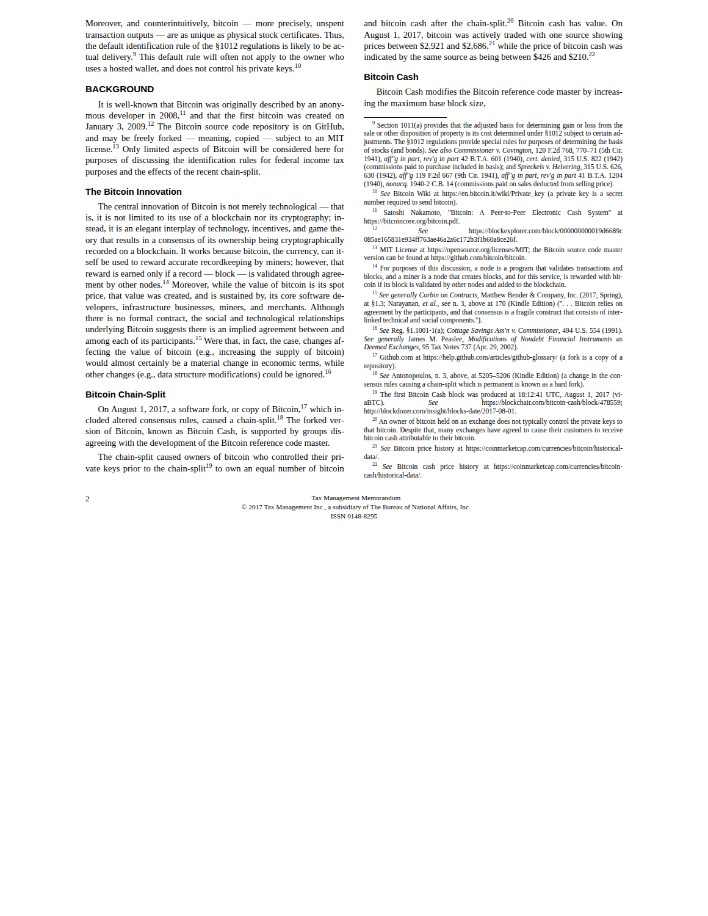Moreover, and counterintuitively, bitcoin — more precisely, unspent transaction outputs — are as unique as physical stock certificates. Thus, the default identification rule of the §1012 regulations is likely to be actual delivery.9 This default rule will often not apply to the owner who uses a hosted wallet, and does not control his private keys.10
BACKGROUND
It is well-known that Bitcoin was originally described by an anonymous developer in 2008,11 and that the first bitcoin was created on January 3, 2009.12 The Bitcoin source code repository is on GitHub, and may be freely forked — meaning, copied — subject to an MIT license.13 Only limited aspects of Bitcoin will be considered here for purposes of discussing the identification rules for federal income tax purposes and the effects of the recent chain-split.
The Bitcoin Innovation
The central innovation of Bitcoin is not merely technological — that is, it is not limited to its use of a blockchain nor its cryptography; instead, it is an elegant interplay of technology, incentives, and game theory that results in a consensus of its ownership being cryptographically recorded on a blockchain. It works because bitcoin, the currency, can itself be used to reward accurate recordkeeping by miners; however, that reward is earned only if a record — block — is validated through agreement by other nodes.14 Moreover, while the value of bitcoin is its spot price, that value was created, and is sustained by, its core software developers, infrastructure businesses, miners, and merchants. Although there is no formal contract, the social and technological relationships underlying Bitcoin suggests there is an implied agreement between and among each of its participants.15 Were that, in fact, the case, changes affecting the value of bitcoin (e.g., increasing the supply of bitcoin) would almost certainly be a material change in economic terms, while other changes (e.g., data structure modifications) could be ignored.16
Bitcoin Chain-Split
On August 1, 2017, a software fork, or copy of Bitcoin,17 which included altered consensus rules, caused a chain-split.18 The forked version of Bitcoin, known as Bitcoin Cash, is supported by groups disagreeing with the development of the Bitcoin reference code master.
The chain-split caused owners of bitcoin who controlled their private keys prior to the chain-split19 to own an equal number of bitcoin and bitcoin cash after the chain-split.20 Bitcoin cash has value. On August 1, 2017, bitcoin was actively traded with one source showing prices between $2,921 and $2,686,21 while the price of bitcoin cash was indicated by the same source as being between $426 and $210.22
Bitcoin Cash
Bitcoin Cash modifies the Bitcoin reference code master by increasing the maximum base block size,
9 Section 1011(a) provides that the adjusted basis for determining gain or loss from the sale or other disposition of property is its cost determined under §1012 subject to certain adjustments. The §1012 regulations provide special rules for purposes of determining the basis of stocks (and bonds). See also Commissioner v. Covington, 120 F.2d 768, 770–71 (5th Cir. 1941), aff''g in part, rev'g in part 42 B.T.A. 601 (1940), cert. denied, 315 U.S. 822 (1942) (commissions paid to purchase included in basis); and Spreckels v. Helvering, 315 U.S. 626, 630 (1942), aff''g 119 F.2d 667 (9th Cir. 1941), aff''g in part, rev'g in part 41 B.T.A. 1204 (1940), nonacq. 1940-2 C.B. 14 (commissions paid on sales deducted from selling price).
10 See Bitcoin Wiki at https://en.bitcoin.it/wiki/Private_key (a private key is a secret number required to send bitcoin).
11 Satoshi Nakamoto, ''Bitcoin: A Peer-to-Peer Electronic Cash System'' at https://bitcoincore.org/bitcoin.pdf.
12 See https://blockexplorer.com/block/000000000019d6689c 085ae165831e934ff763ae46a2a6c172b3f1b60a8ce26f.
13 MIT License at https://opensource.org/licenses/MIT; the Bitcoin source code master version can be found at https://github.com/bitcoin/bitcoin.
14 For purposes of this discussion, a node is a program that validates transactions and blocks, and a miner is a node that creates blocks, and for this service, is rewarded with bitcoin if its block is validated by other nodes and added to the blockchain.
15 See generally Corbin on Contracts, Matthew Bender & Company, Inc. (2017, Spring), at §1.3; Narayanan, et al., see n. 3, above at 170 (Kindle Edition) (''. . . Bitcoin relies on agreement by the participants, and that consensus is a fragile construct that consists of interlinked technical and social components.'').
16 See Reg. §1.1001-1(a); Cottage Savings Ass'n v. Commissioner, 494 U.S. 554 (1991). See generally James M. Peaslee, Modifications of Nondebt Financial Instruments as Deemed Exchanges, 95 Tax Notes 737 (Apr. 29, 2002).
17 Github.com at https://help.github.com/articles/github-glossary/ (a fork is a copy of a repository).
18 See Antonopoulos, n. 3, above, at 5205–5206 (Kindle Edition) (a change in the consensus rules causing a chain-split which is permanent is known as a hard fork).
19 The first Bitcoin Cash block was produced at 18:12:41 UTC, August 1, 2017 (viaBTC). See https://blockchair.com/bitcoin-cash/block/478559; http://blockdozer.com/insight/blocks-date/2017-08-01.
20 An owner of bitcoin held on an exchange does not typically control the private keys to that bitcoin. Despite that, many exchanges have agreed to cause their customers to receive bitcoin cash attributable to their bitcoin.
21 See Bitcoin price history at https://coinmarketcap.com/currencies/bitcoin/historical-data/.
22 See Bitcoin cash price history at https://coinmarketcap.com/currencies/bitcoin-cash/historical-data/.
2 Tax Management Memorandum
© 2017 Tax Management Inc., a subsidiary of The Bureau of National Affairs, Inc.
ISSN 0148-8295